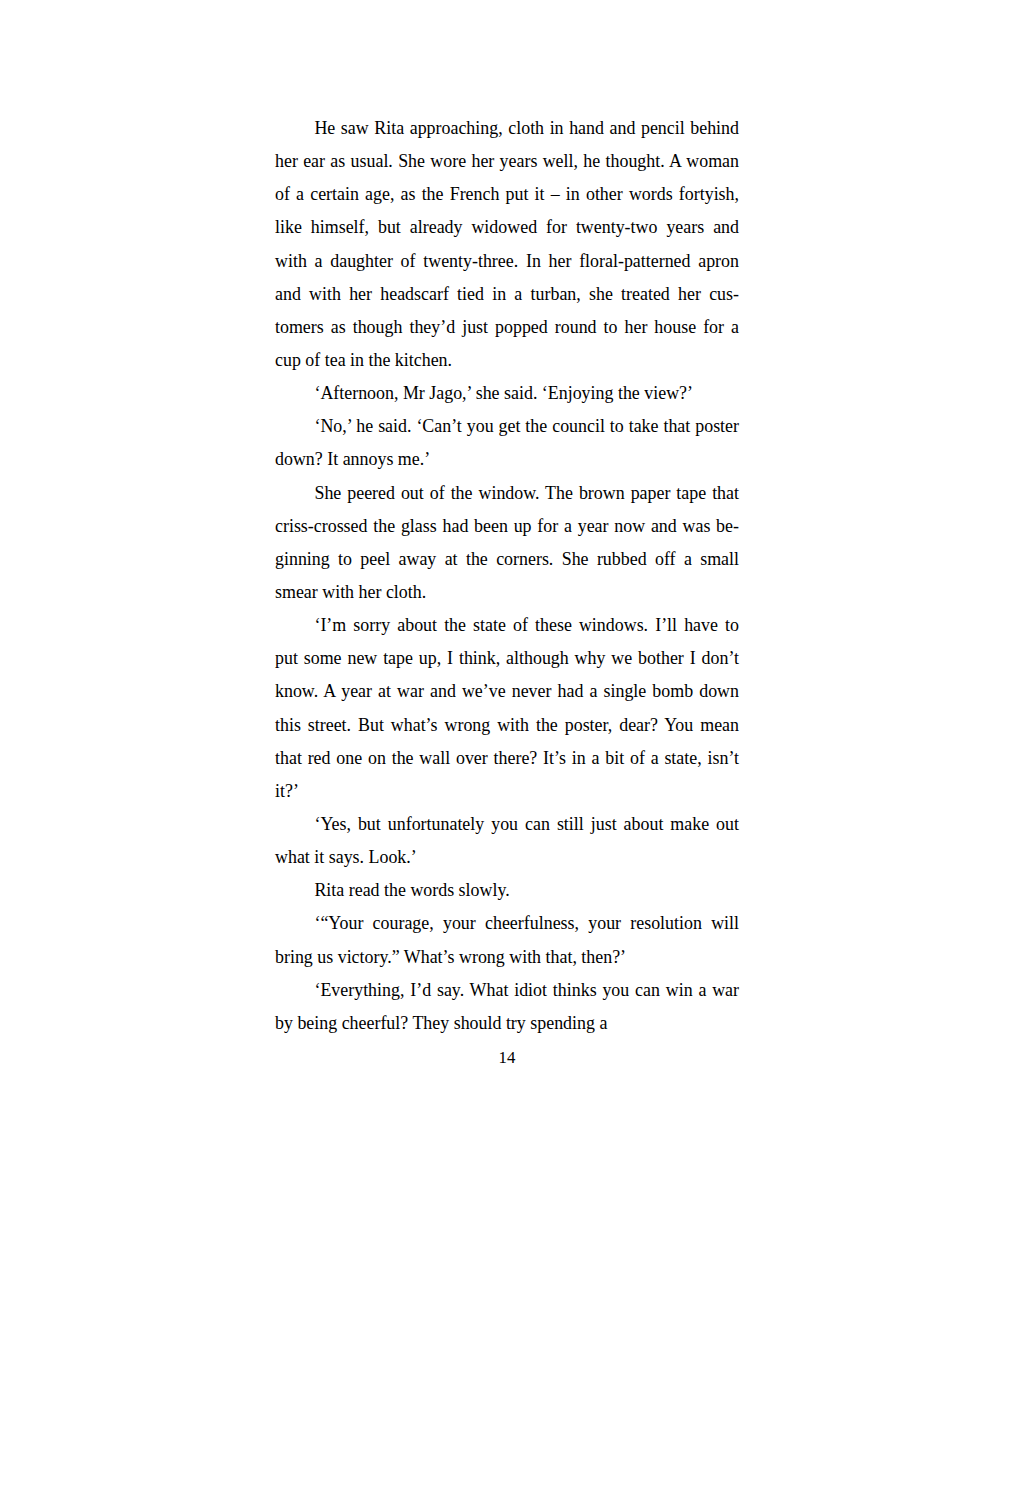He saw Rita approaching, cloth in hand and pencil behind her ear as usual. She wore her years well, he thought. A woman of a certain age, as the French put it – in other words fortyish, like himself, but already widowed for twenty-two years and with a daughter of twenty-three. In her floral-patterned apron and with her headscarf tied in a turban, she treated her customers as though they’d just popped round to her house for a cup of tea in the kitchen.
‘Afternoon, Mr Jago,’ she said. ‘Enjoying the view?’
‘No,’ he said. ‘Can’t you get the council to take that poster down? It annoys me.’
She peered out of the window. The brown paper tape that criss-crossed the glass had been up for a year now and was beginning to peel away at the corners. She rubbed off a small smear with her cloth.
‘I’m sorry about the state of these windows. I’ll have to put some new tape up, I think, although why we bother I don’t know. A year at war and we’ve never had a single bomb down this street. But what’s wrong with the poster, dear? You mean that red one on the wall over there? It’s in a bit of a state, isn’t it?’
‘Yes, but unfortunately you can still just about make out what it says. Look.’
Rita read the words slowly.
‘“Your courage, your cheerfulness, your resolution will bring us victory.” What’s wrong with that, then?’
‘Everything, I’d say. What idiot thinks you can win a war by being cheerful? They should try spending a
14